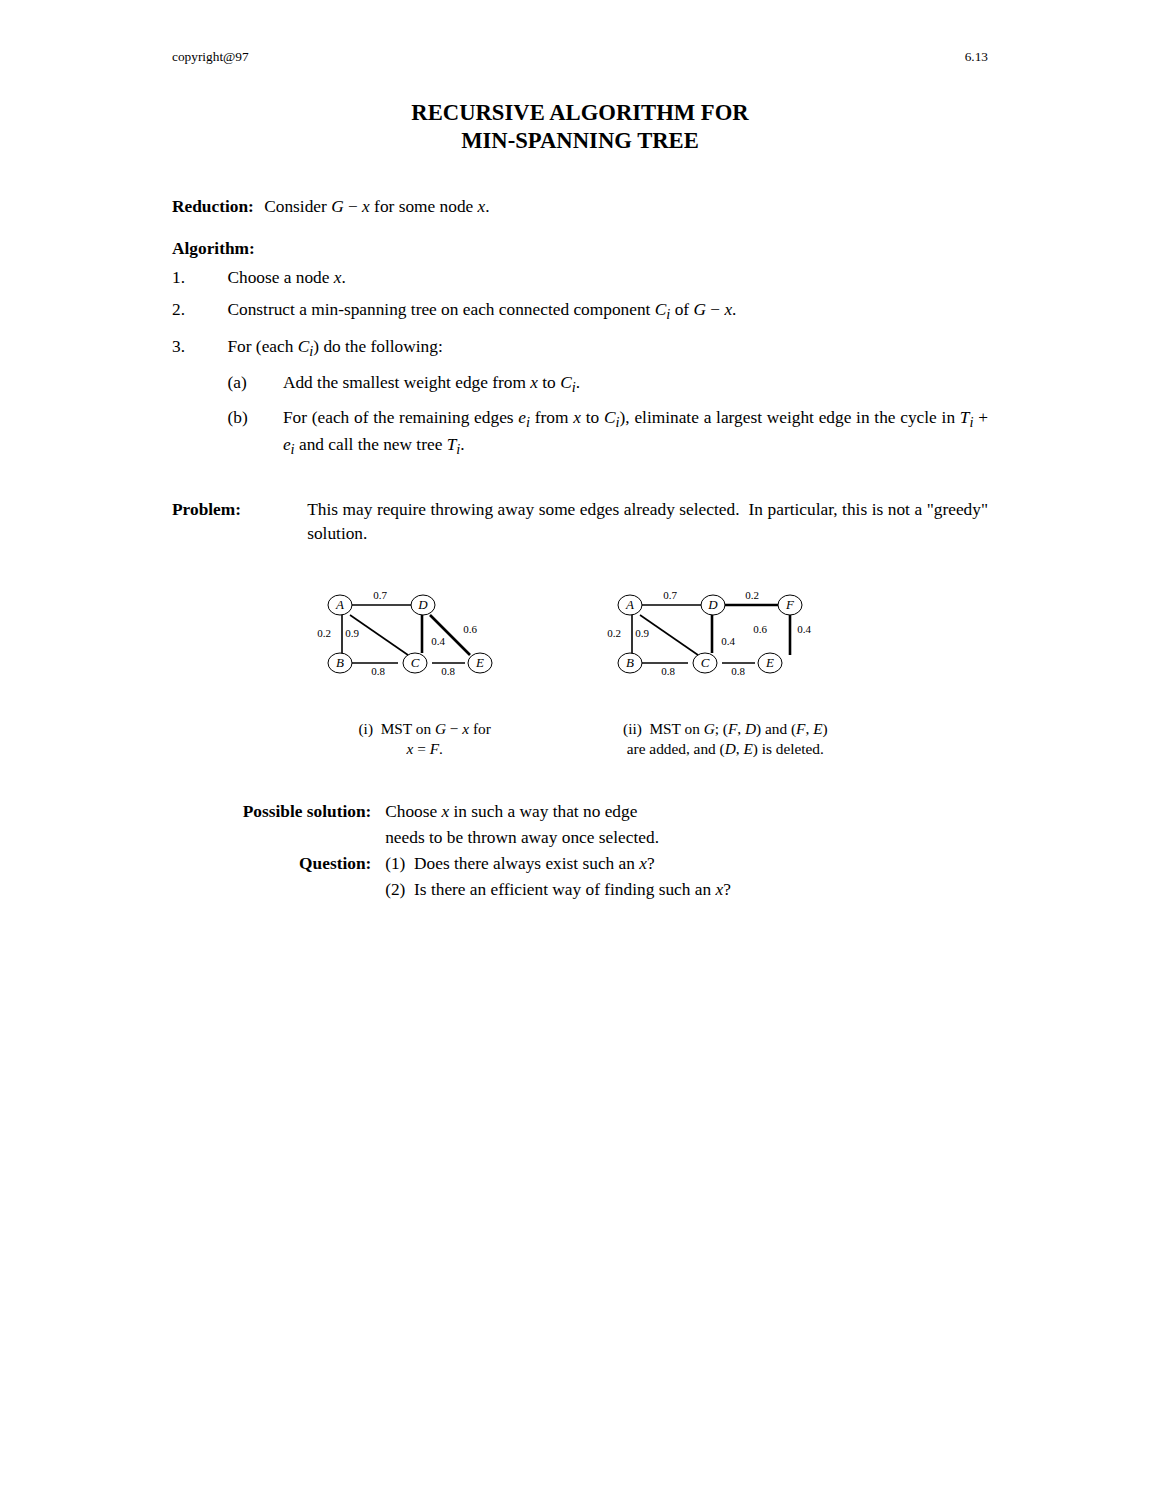copyright@97 6.13
RECURSIVE ALGORITHM FOR
MIN-SPANNING TREE
Reduction: Consider G − x for some node x.
Algorithm:
Choose a node x.
Construct a min-spanning tree on each connected component Ci of G − x.
For (each Ci) do the following:
Add the smallest weight edge from x to Ci.
For (each of the remaining edges ei from x to Ci), eliminate a largest weight edge in the cycle in Ti + ei and call the new tree Ti.
Problem: This may require throwing away some edges already selected. In particular, this is not a "greedy" solution.
A D B C E 0.7 0.2 0.9 0.8 0.4 0.6 0.8
(i) MST on G − x for
x = F.
A D F B C E 0.7 0.2 0.2 0.9 0.8 0.4 0.6 0.4 0.8
(ii) MST on G; (F, D) and (F, E)
are added, and (D, E) is deleted.
Possible solution:
Choose x in such a way that no edge
needs to be thrown away once selected.
Question:
(1) Does there always exist such an x?
(2) Is there an efficient way of finding such an x?